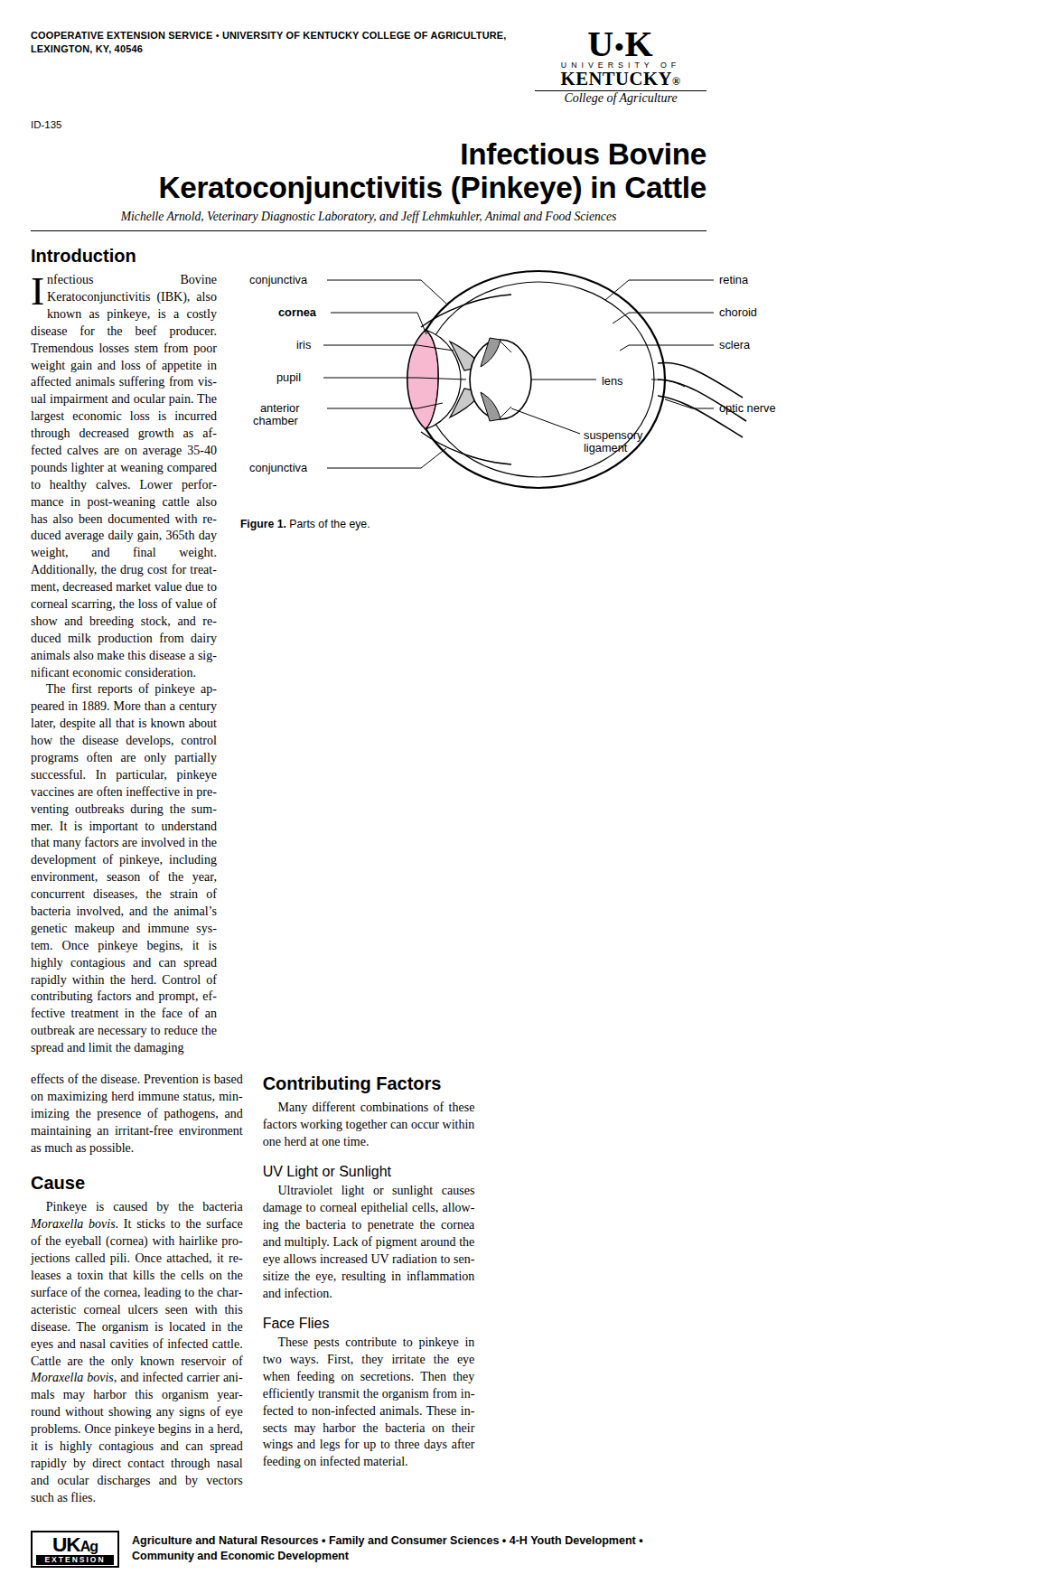COOPERATIVE EXTENSION SERVICE • UNIVERSITY OF KENTUCKY COLLEGE OF AGRICULTURE, LEXINGTON, KY, 40546
U•K
UNIVERSITY OF
KENTUCKY®
College of Agriculture
ID-135
Infectious Bovine
Keratoconjunctivitis (Pinkeye) in Cattle
Michelle Arnold, Veterinary Diagnostic Laboratory, and Jeff Lehmkuhler, Animal and Food Sciences
Introduction
Infectious Bovine Keratoconjunctivitis (IBK), also known as pinkeye, is a costly disease for the beef producer. Tremendous losses stem from poor weight gain and loss of appetite in affected animals suffering from visual impairment and ocular pain. The largest economic loss is incurred through decreased growth as affected calves are on average 35-40 pounds lighter at weaning compared to healthy calves. Lower performance in post-weaning cattle also has also been documented with reduced average daily gain, 365th day weight, and final weight. Additionally, the drug cost for treatment, decreased market value due to corneal scarring, the loss of value of show and breeding stock, and reduced milk production from dairy animals also make this disease a significant economic consideration.
The first reports of pinkeye appeared in 1889. More than a century later, despite all that is known about how the disease develops, control programs often are only partially successful. In particular, pinkeye vaccines are often ineffective in preventing outbreaks during the summer. It is important to understand that many factors are involved in the development of pinkeye, including environment, season of the year, concurrent diseases, the strain of bacteria involved, and the animal’s genetic makeup and immune system. Once pinkeye begins, it is highly contagious and can spread rapidly within the herd. Control of contributing factors and prompt, effective treatment in the face of an outbreak are necessary to reduce the spread and limit the damaging
conjunctiva cornea iris pupil anterior chamber conjunctiva lens suspensory ligament retina choroid sclera optic nerve
Figure 1. Parts of the eye.
effects of the disease. Prevention is based on maximizing herd immune status, minimizing the presence of pathogens, and maintaining an irritant-free environment as much as possible.
Cause
Pinkeye is caused by the bacteria Moraxella bovis. It sticks to the surface of the eyeball (cornea) with hairlike projections called pili. Once attached, it releases a toxin that kills the cells on the surface of the cornea, leading to the characteristic corneal ulcers seen with this disease. The organism is located in the eyes and nasal cavities of infected cattle. Cattle are the only known reservoir of Moraxella bovis, and infected carrier animals may harbor this organism year-round without showing any signs of eye problems. Once pinkeye begins in a herd, it is highly contagious and can spread rapidly by direct contact through nasal and ocular discharges and by vectors such as flies.
Contributing Factors
Many different combinations of these factors working together can occur within one herd at one time.
UV Light or Sunlight
Ultraviolet light or sunlight causes damage to corneal epithelial cells, allowing the bacteria to penetrate the cornea and multiply. Lack of pigment around the eye allows increased UV radiation to sensitize the eye, resulting in inflammation and infection.
Face Flies
These pests contribute to pinkeye in two ways. First, they irritate the eye when feeding on secretions. Then they efficiently transmit the organism from infected to non-infected animals. These insects may harbor the bacteria on their wings and legs for up to three days after feeding on infected material.
UKAg
EXTENSION
Agriculture and Natural Resources • Family and Consumer Sciences • 4-H Youth Development • Community and Economic Development